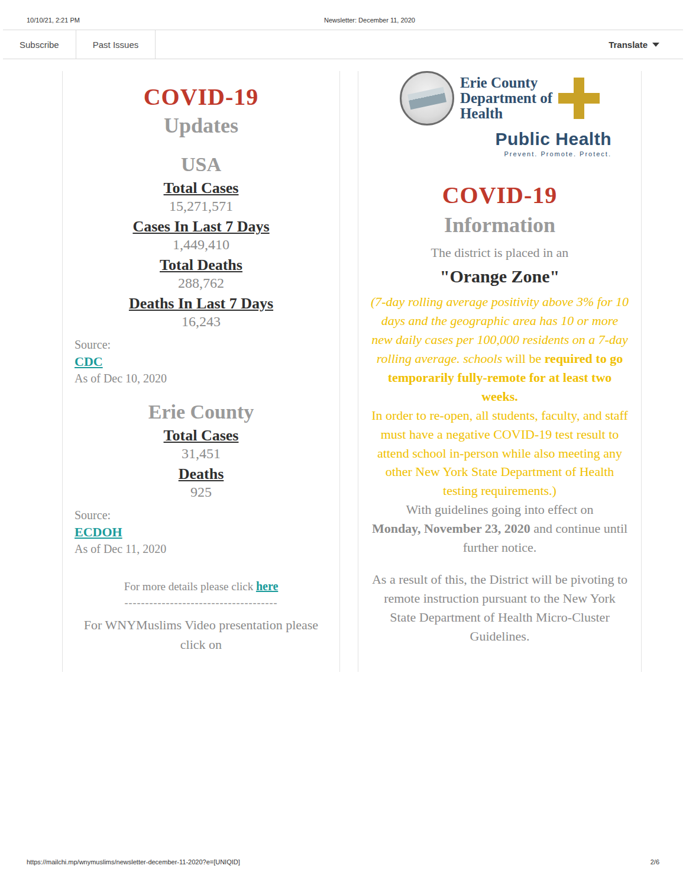10/10/21, 2:21 PM
Newsletter: December 11, 2020
Subscribe
Past Issues
Translate
COVID-19
Updates
USA
Total Cases
15,271,571
Cases In Last 7 Days
1,449,410
Total Deaths
288,762
Deaths In Last 7 Days
16,243
Source: CDC
As of Dec 10, 2020
Erie County
Total Cases
31,451
Deaths
925
Source: ECDOH
As of Dec 11, 2020
For more details please click here
-------------------------------------
For WNYMuslims Video presentation please click on
Erie County
Department of
Health
Public Health
Prevent. Promote. Protect.
COVID-19
Information
The district is placed in an
"Orange Zone"
(7-day rolling average positivity above 3% for 10 days and the geographic area has 10 or more new daily cases per 100,000 residents on a 7-day rolling average. schools will be required to go temporarily fully-remote for at least two weeks.
In order to re-open, all students, faculty, and staff must have a negative COVID-19 test result to attend school in-person while also meeting any other New York State Department of Health testing requirements.)
With guidelines going into effect on
Monday, November 23, 2020 and continue until further notice.
As a result of this, the District will be pivoting to remote instruction pursuant to the New York State Department of Health Micro-Cluster Guidelines.
https://mailchi.mp/wnymuslims/newsletter-december-11-2020?e=[UNIQID]
2/6